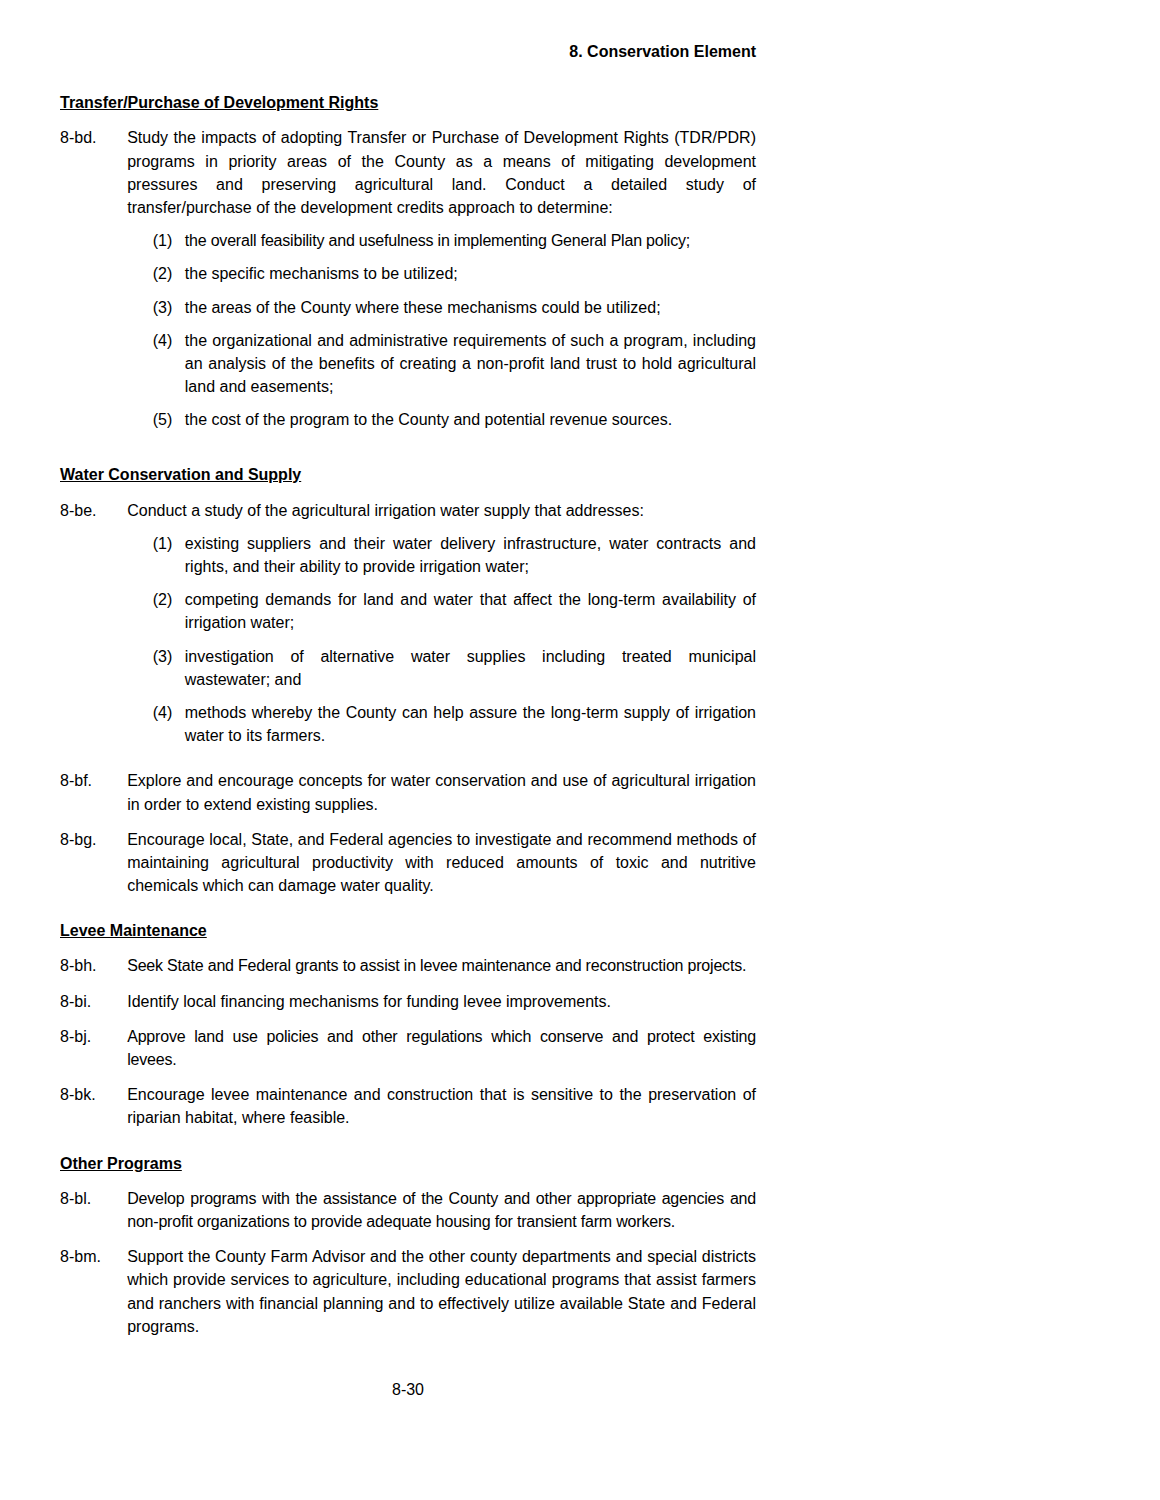8. Conservation Element
Transfer/Purchase of Development Rights
8-bd.
Study the impacts of adopting Transfer or Purchase of Development Rights (TDR/PDR) programs in priority areas of the County as a means of mitigating development pressures and preserving agricultural land. Conduct a detailed study of transfer/purchase of the development credits approach to determine:
(1) the overall feasibility and usefulness in implementing General Plan policy;
(2) the specific mechanisms to be utilized;
(3) the areas of the County where these mechanisms could be utilized;
(4) the organizational and administrative requirements of such a program, including an analysis of the benefits of creating a non-profit land trust to hold agricultural land and easements;
(5) the cost of the program to the County and potential revenue sources.
Water Conservation and Supply
8-be.
Conduct a study of the agricultural irrigation water supply that addresses:
(1) existing suppliers and their water delivery infrastructure, water contracts and rights, and their ability to provide irrigation water;
(2) competing demands for land and water that affect the long-term availability of irrigation water;
(3) investigation of alternative water supplies including treated municipal wastewater; and
(4) methods whereby the County can help assure the long-term supply of irrigation water to its farmers.
8-bf.
Explore and encourage concepts for water conservation and use of agricultural irrigation in order to extend existing supplies.
8-bg.
Encourage local, State, and Federal agencies to investigate and recommend methods of maintaining agricultural productivity with reduced amounts of toxic and nutritive chemicals which can damage water quality.
Levee Maintenance
8-bh.
Seek State and Federal grants to assist in levee maintenance and reconstruction projects.
8-bi.
Identify local financing mechanisms for funding levee improvements.
8-bj.
Approve land use policies and other regulations which conserve and protect existing levees.
8-bk.
Encourage levee maintenance and construction that is sensitive to the preservation of riparian habitat, where feasible.
Other Programs
8-bl.
Develop programs with the assistance of the County and other appropriate agencies and non-profit organizations to provide adequate housing for transient farm workers.
8-bm.
Support the County Farm Advisor and the other county departments and special districts which provide services to agriculture, including educational programs that assist farmers and ranchers with financial planning and to effectively utilize available State and Federal programs.
8-30